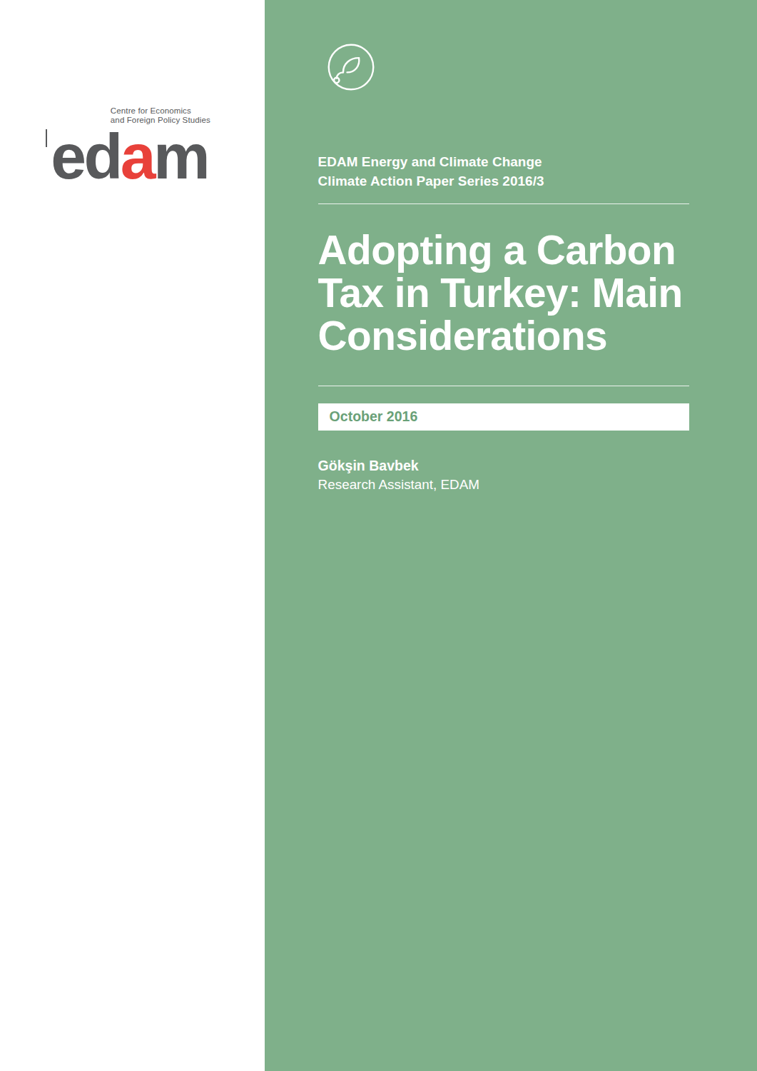Centre for Economics
and Foreign Policy Studies
edam
EDAM Energy and Climate Change
Climate Action Paper Series 2016/3
Adopting a Carbon Tax in Turkey: Main Considerations
October 2016
Gökşin Bavbek
Research Assistant, EDAM